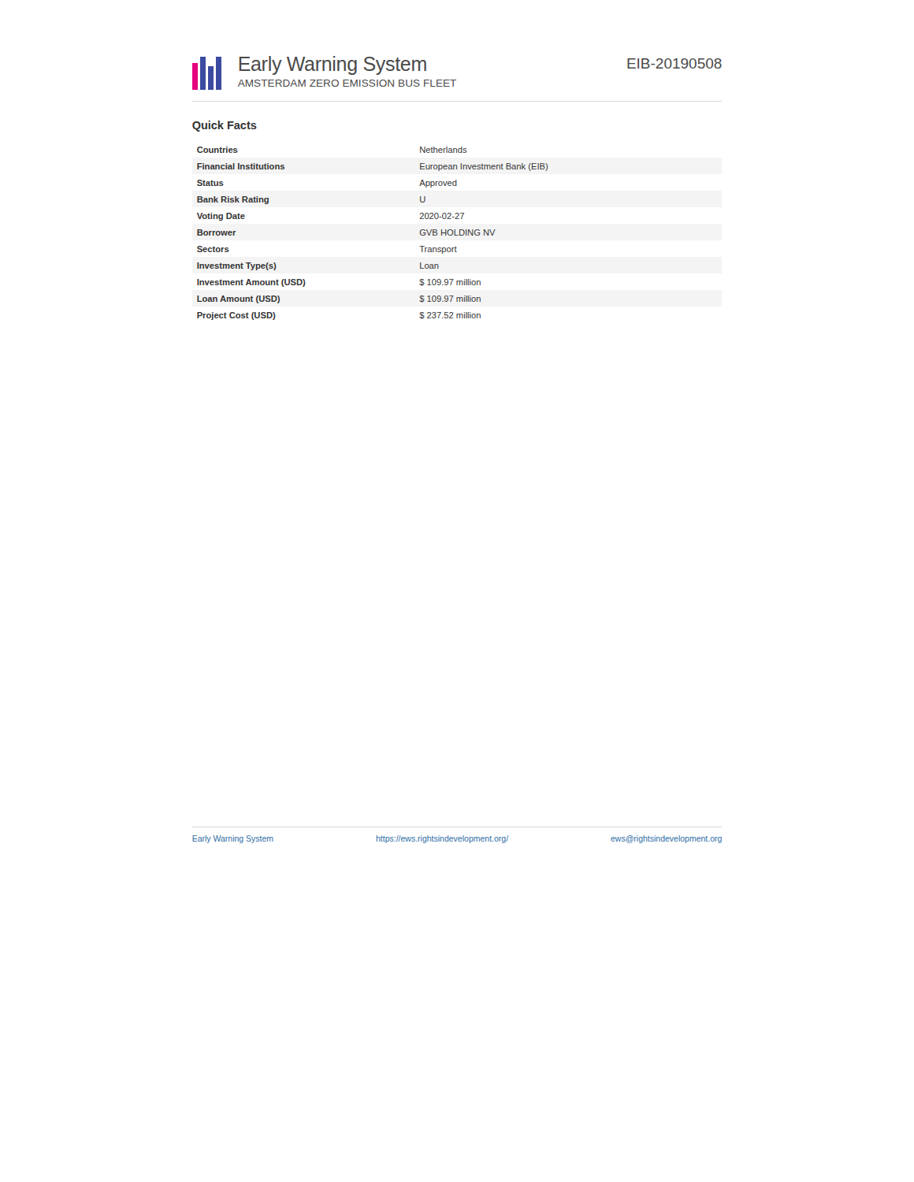Early Warning System
AMSTERDAM ZERO EMISSION BUS FLEET
EIB-20190508
Quick Facts
| Countries | Netherlands |
| Financial Institutions | European Investment Bank (EIB) |
| Status | Approved |
| Bank Risk Rating | U |
| Voting Date | 2020-02-27 |
| Borrower | GVB HOLDING NV |
| Sectors | Transport |
| Investment Type(s) | Loan |
| Investment Amount (USD) | $ 109.97 million |
| Loan Amount (USD) | $ 109.97 million |
| Project Cost (USD) | $ 237.52 million |
Early Warning System
https://ews.rightsindevelopment.org/
ews@rightsindevelopment.org